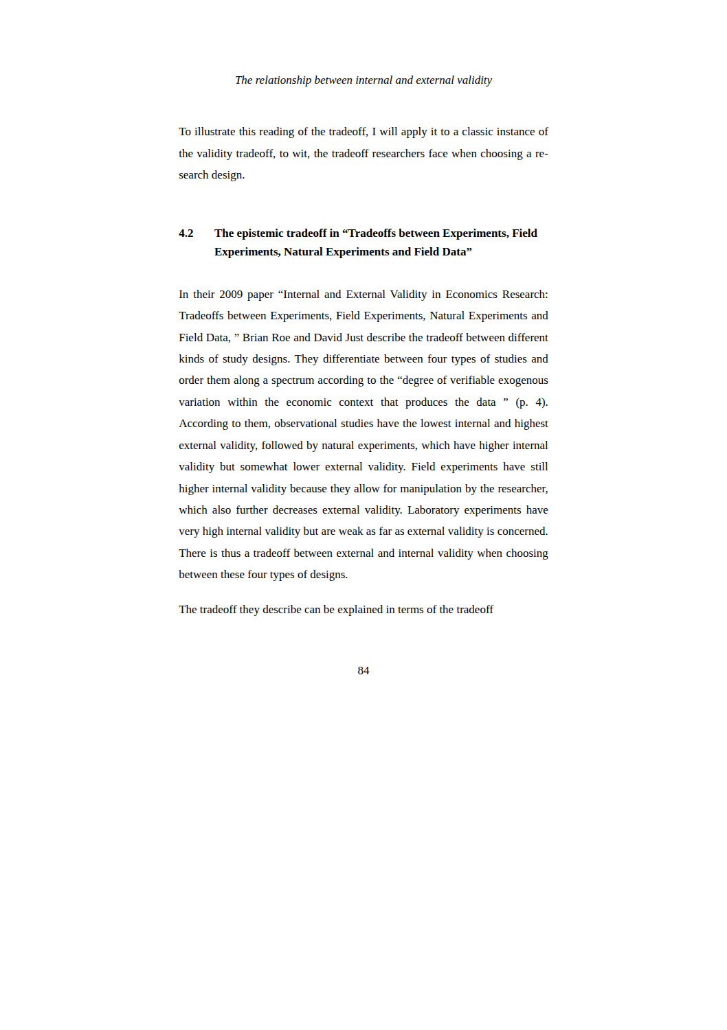The relationship between internal and external validity
To illustrate this reading of the tradeoff, I will apply it to a classic instance of the validity tradeoff, to wit, the tradeoff researchers face when choosing a research design.
4.2 The epistemic tradeoff in “Tradeoffs between Experiments, Field Experiments, Natural Experiments and Field Data”
In their 2009 paper “Internal and External Validity in Economics Research: Tradeoffs between Experiments, Field Experiments, Natural Experiments and Field Data, ” Brian Roe and David Just describe the tradeoff between different kinds of study designs. They differentiate between four types of studies and order them along a spectrum according to the “degree of verifiable exogenous variation within the economic context that produces the data ” (p. 4). According to them, observational studies have the lowest internal and highest external validity, followed by natural experiments, which have higher internal validity but somewhat lower external validity. Field experiments have still higher internal validity because they allow for manipulation by the researcher, which also further decreases external validity. Laboratory experiments have very high internal validity but are weak as far as external validity is concerned. There is thus a tradeoff between external and internal validity when choosing between these four types of designs.
The tradeoff they describe can be explained in terms of the tradeoff
84